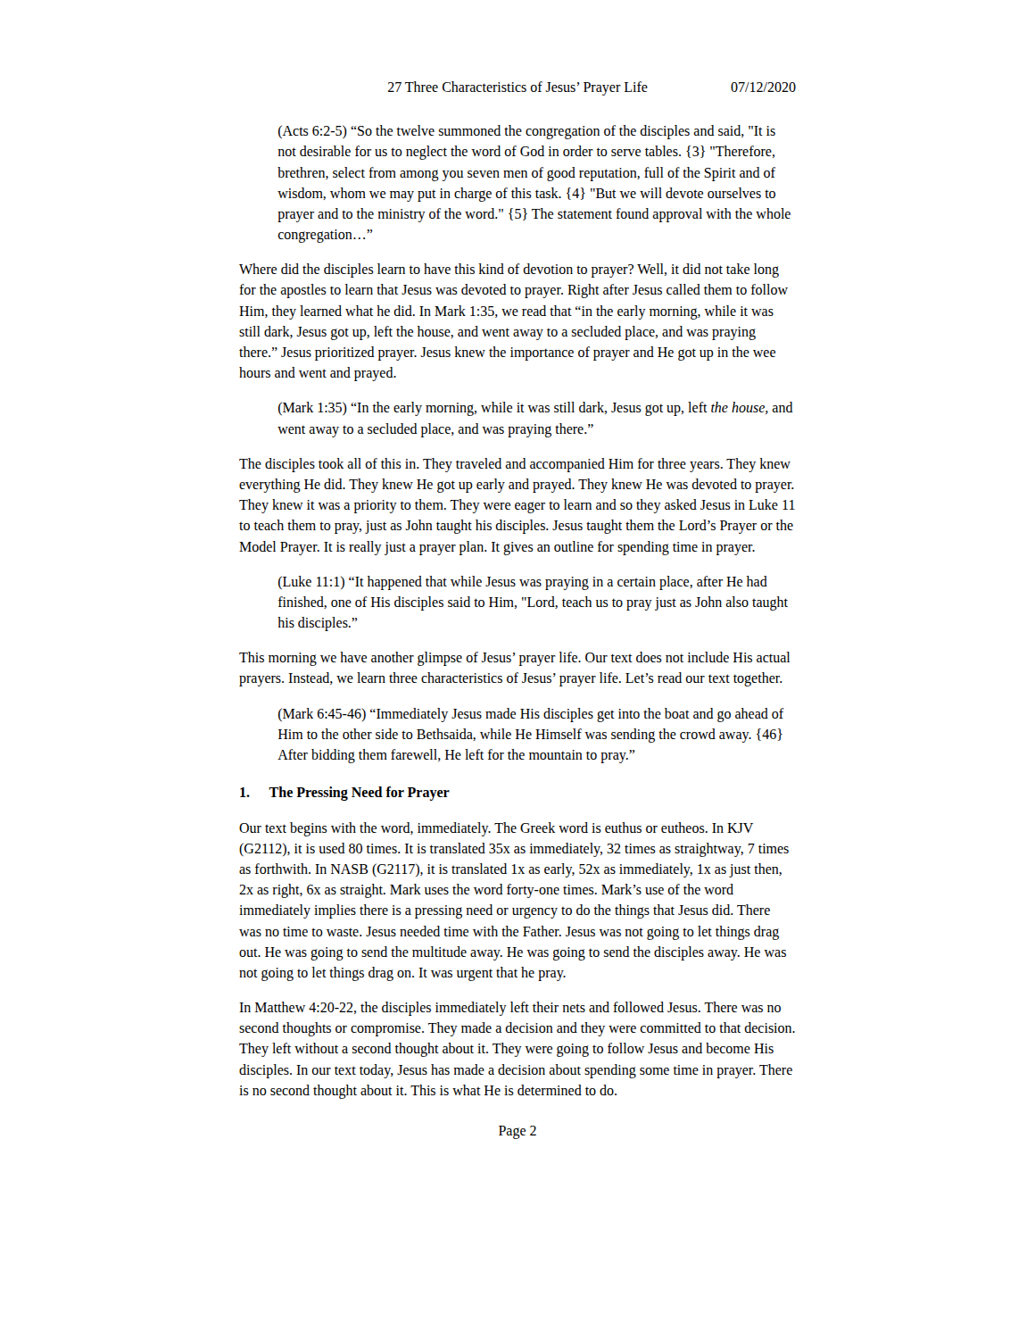27 Three Characteristics of Jesus’ Prayer Life
07/12/2020
(Acts 6:2-5) “So the twelve summoned the congregation of the disciples and said, "It is not desirable for us to neglect the word of God in order to serve tables. {3} "Therefore, brethren, select from among you seven men of good reputation, full of the Spirit and of wisdom, whom we may put in charge of this task. {4} "But we will devote ourselves to prayer and to the ministry of the word." {5} The statement found approval with the whole congregation…”
Where did the disciples learn to have this kind of devotion to prayer? Well, it did not take long for the apostles to learn that Jesus was devoted to prayer. Right after Jesus called them to follow Him, they learned what he did. In Mark 1:35, we read that “in the early morning, while it was still dark, Jesus got up, left the house, and went away to a secluded place, and was praying there.” Jesus prioritized prayer. Jesus knew the importance of prayer and He got up in the wee hours and went and prayed.
(Mark 1:35) “In the early morning, while it was still dark, Jesus got up, left the house, and went away to a secluded place, and was praying there.”
The disciples took all of this in. They traveled and accompanied Him for three years. They knew everything He did. They knew He got up early and prayed. They knew He was devoted to prayer. They knew it was a priority to them. They were eager to learn and so they asked Jesus in Luke 11 to teach them to pray, just as John taught his disciples. Jesus taught them the Lord’s Prayer or the Model Prayer. It is really just a prayer plan. It gives an outline for spending time in prayer.
(Luke 11:1) “It happened that while Jesus was praying in a certain place, after He had finished, one of His disciples said to Him, "Lord, teach us to pray just as John also taught his disciples.”
This morning we have another glimpse of Jesus’ prayer life. Our text does not include His actual prayers. Instead, we learn three characteristics of Jesus’ prayer life. Let’s read our text together.
(Mark 6:45-46) “Immediately Jesus made His disciples get into the boat and go ahead of Him to the other side to Bethsaida, while He Himself was sending the crowd away. {46} After bidding them farewell, He left for the mountain to pray.”
1. The Pressing Need for Prayer
Our text begins with the word, immediately. The Greek word is euthus or eutheos. In KJV (G2112), it is used 80 times. It is translated 35x as immediately, 32 times as straightway, 7 times as forthwith. In NASB (G2117), it is translated 1x as early, 52x as immediately, 1x as just then, 2x as right, 6x as straight. Mark uses the word forty-one times. Mark’s use of the word immediately implies there is a pressing need or urgency to do the things that Jesus did. There was no time to waste. Jesus needed time with the Father. Jesus was not going to let things drag out. He was going to send the multitude away. He was going to send the disciples away. He was not going to let things drag on. It was urgent that he pray.
In Matthew 4:20-22, the disciples immediately left their nets and followed Jesus. There was no second thoughts or compromise. They made a decision and they were committed to that decision. They left without a second thought about it. They were going to follow Jesus and become His disciples. In our text today, Jesus has made a decision about spending some time in prayer. There is no second thought about it. This is what He is determined to do.
Page 2